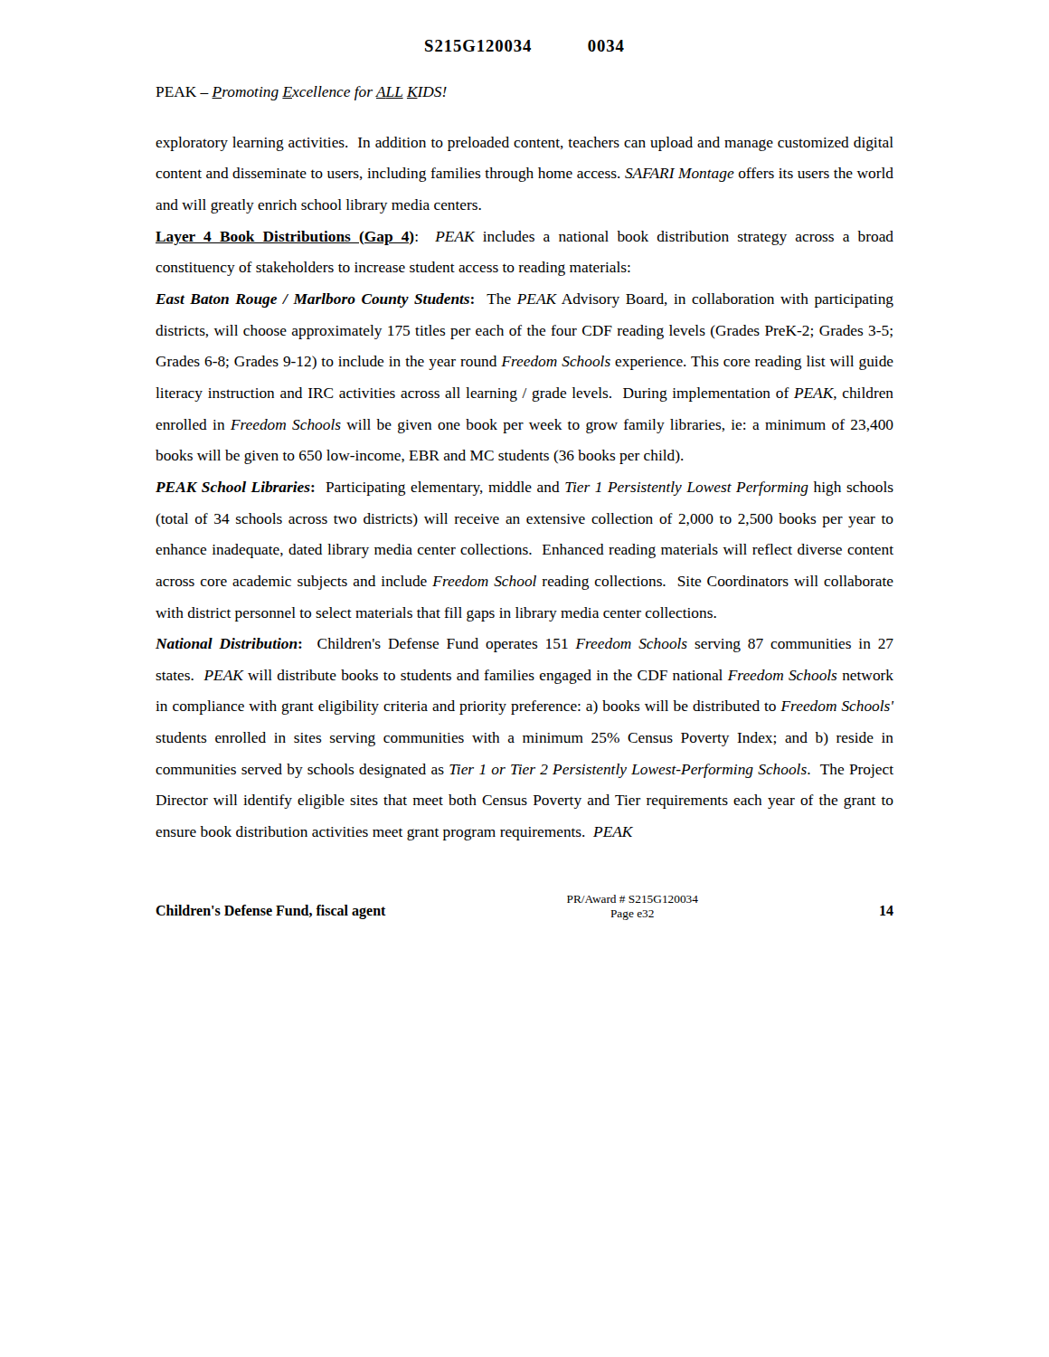S215G120034 0034
PEAK – Promoting Excellence for ALL KIDS!
exploratory learning activities. In addition to preloaded content, teachers can upload and manage customized digital content and disseminate to users, including families through home access. SAFARI Montage offers its users the world and will greatly enrich school library media centers.
Layer 4 Book Distributions (Gap 4): PEAK includes a national book distribution strategy across a broad constituency of stakeholders to increase student access to reading materials:
East Baton Rouge / Marlboro County Students: The PEAK Advisory Board, in collaboration with participating districts, will choose approximately 175 titles per each of the four CDF reading levels (Grades PreK-2; Grades 3-5; Grades 6-8; Grades 9-12) to include in the year round Freedom Schools experience. This core reading list will guide literacy instruction and IRC activities across all learning / grade levels. During implementation of PEAK, children enrolled in Freedom Schools will be given one book per week to grow family libraries, ie: a minimum of 23,400 books will be given to 650 low-income, EBR and MC students (36 books per child).
PEAK School Libraries: Participating elementary, middle and Tier 1 Persistently Lowest Performing high schools (total of 34 schools across two districts) will receive an extensive collection of 2,000 to 2,500 books per year to enhance inadequate, dated library media center collections. Enhanced reading materials will reflect diverse content across core academic subjects and include Freedom School reading collections. Site Coordinators will collaborate with district personnel to select materials that fill gaps in library media center collections.
National Distribution: Children's Defense Fund operates 151 Freedom Schools serving 87 communities in 27 states. PEAK will distribute books to students and families engaged in the CDF national Freedom Schools network in compliance with grant eligibility criteria and priority preference: a) books will be distributed to Freedom Schools' students enrolled in sites serving communities with a minimum 25% Census Poverty Index; and b) reside in communities served by schools designated as Tier 1 or Tier 2 Persistently Lowest-Performing Schools. The Project Director will identify eligible sites that meet both Census Poverty and Tier requirements each year of the grant to ensure book distribution activities meet grant program requirements. PEAK
Children's Defense Fund, fiscal agent
PR/Award # S215G120034
Page e32
14